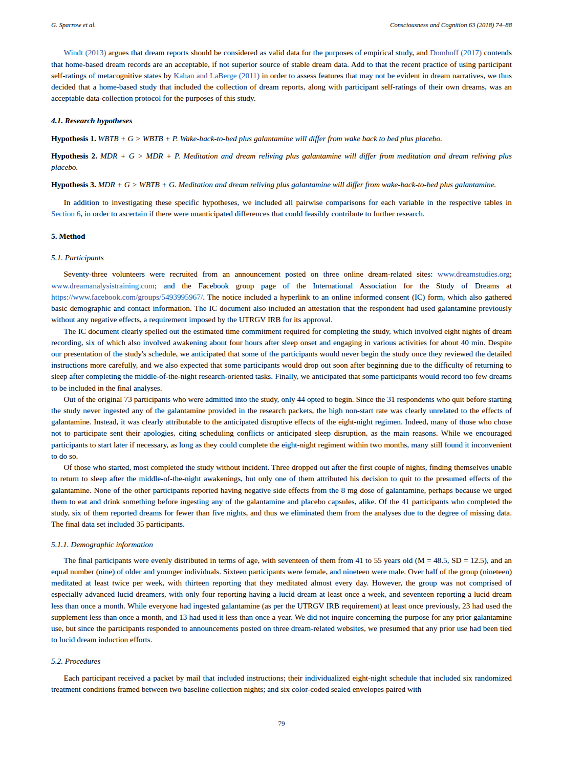G. Sparrow et al.
Consciousness and Cognition 63 (2018) 74–88
Windt (2013) argues that dream reports should be considered as valid data for the purposes of empirical study, and Domhoff (2017) contends that home-based dream records are an acceptable, if not superior source of stable dream data. Add to that the recent practice of using participant self-ratings of metacognitive states by Kahan and LaBerge (2011) in order to assess features that may not be evident in dream narratives, we thus decided that a home-based study that included the collection of dream reports, along with participant self-ratings of their own dreams, was an acceptable data-collection protocol for the purposes of this study.
4.1. Research hypotheses
Hypothesis 1. WBTB + G > WBTB + P. Wake-back-to-bed plus galantamine will differ from wake back to bed plus placebo.
Hypothesis 2. MDR + G > MDR + P. Meditation and dream reliving plus galantamine will differ from meditation and dream reliving plus placebo.
Hypothesis 3. MDR + G > WBTB + G. Meditation and dream reliving plus galantamine will differ from wake-back-to-bed plus galantamine.
In addition to investigating these specific hypotheses, we included all pairwise comparisons for each variable in the respective tables in Section 6, in order to ascertain if there were unanticipated differences that could feasibly contribute to further research.
5. Method
5.1. Participants
Seventy-three volunteers were recruited from an announcement posted on three online dream-related sites: www.dreamstudies.org; www.dreamanalysistraining.com; and the Facebook group page of the International Association for the Study of Dreams at https://www.facebook.com/groups/5493995967/. The notice included a hyperlink to an online informed consent (IC) form, which also gathered basic demographic and contact information. The IC document also included an attestation that the respondent had used galantamine previously without any negative effects, a requirement imposed by the UTRGV IRB for its approval.
The IC document clearly spelled out the estimated time commitment required for completing the study, which involved eight nights of dream recording, six of which also involved awakening about four hours after sleep onset and engaging in various activities for about 40 min. Despite our presentation of the study's schedule, we anticipated that some of the participants would never begin the study once they reviewed the detailed instructions more carefully, and we also expected that some participants would drop out soon after beginning due to the difficulty of returning to sleep after completing the middle-of-the-night research-oriented tasks. Finally, we anticipated that some participants would record too few dreams to be included in the final analyses.
Out of the original 73 participants who were admitted into the study, only 44 opted to begin. Since the 31 respondents who quit before starting the study never ingested any of the galantamine provided in the research packets, the high non-start rate was clearly unrelated to the effects of galantamine. Instead, it was clearly attributable to the anticipated disruptive effects of the eight-night regimen. Indeed, many of those who chose not to participate sent their apologies, citing scheduling conflicts or anticipated sleep disruption, as the main reasons. While we encouraged participants to start later if necessary, as long as they could complete the eight-night regiment within two months, many still found it inconvenient to do so.
Of those who started, most completed the study without incident. Three dropped out after the first couple of nights, finding themselves unable to return to sleep after the middle-of-the-night awakenings, but only one of them attributed his decision to quit to the presumed effects of the galantamine. None of the other participants reported having negative side effects from the 8 mg dose of galantamine, perhaps because we urged them to eat and drink something before ingesting any of the galantamine and placebo capsules, alike. Of the 41 participants who completed the study, six of them reported dreams for fewer than five nights, and thus we eliminated them from the analyses due to the degree of missing data. The final data set included 35 participants.
5.1.1. Demographic information
The final participants were evenly distributed in terms of age, with seventeen of them from 41 to 55 years old (M = 48.5, SD = 12.5), and an equal number (nine) of older and younger individuals. Sixteen participants were female, and nineteen were male. Over half of the group (nineteen) meditated at least twice per week, with thirteen reporting that they meditated almost every day. However, the group was not comprised of especially advanced lucid dreamers, with only four reporting having a lucid dream at least once a week, and seventeen reporting a lucid dream less than once a month. While everyone had ingested galantamine (as per the UTRGV IRB requirement) at least once previously, 23 had used the supplement less than once a month, and 13 had used it less than once a year. We did not inquire concerning the purpose for any prior galantamine use, but since the participants responded to announcements posted on three dream-related websites, we presumed that any prior use had been tied to lucid dream induction efforts.
5.2. Procedures
Each participant received a packet by mail that included instructions; their individualized eight-night schedule that included six randomized treatment conditions framed between two baseline collection nights; and six color-coded sealed envelopes paired with
79